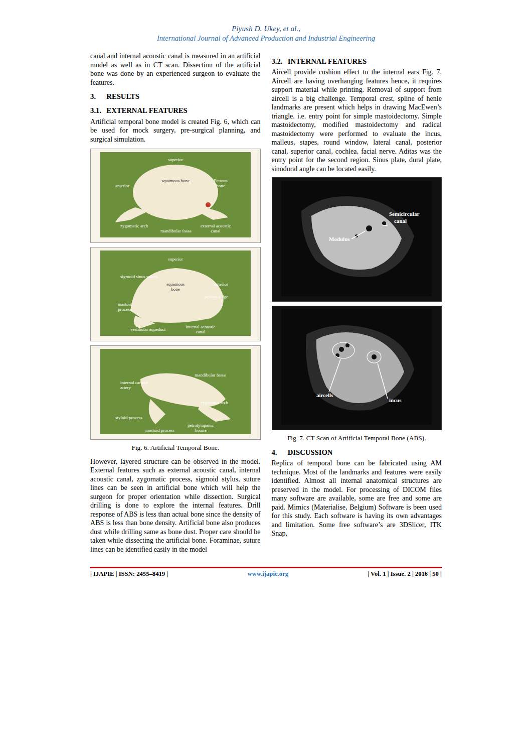Piyush D. Ukey, et al.,
International Journal of Advanced Production and Industrial Engineering
canal and internal acoustic canal is measured in an artificial model as well as in CT scan. Dissection of the artificial bone was done by an experienced surgeon to evaluate the features.
3. RESULTS
3.1. EXTERNAL FEATURES
Artificial temporal bone model is created Fig. 6, which can be used for mock surgery, pre-surgical planning, and surgical simulation.
superior squamous bone anterior Petrous bone zygomatic arch mandibular fossa external acoustic canal
superior sigmoid sinus sulcus squamous bone anterior petrous ridge mastoid process vestibular aqueduct internal acoustic canal
internal carotid artery mandibular fossa zygomatic arch styloid process mastoid process petrotympanic fissure
Fig. 6. Artificial Temporal Bone.
However, layered structure can be observed in the model. External features such as external acoustic canal, internal acoustic canal, zygomatic process, sigmoid stylus, suture lines can be seen in artificial bone which will help the surgeon for proper orientation while dissection. Surgical drilling is done to explore the internal features. Drill response of ABS is less than actual bone since the density of ABS is less than bone density. Artificial bone also produces dust while drilling same as bone dust. Proper care should be taken while dissecting the artificial bone. Foraminae, suture lines can be identified easily in the model
3.2. INTERNAL FEATURES
Aircell provide cushion effect to the internal ears Fig. 7. Aircell are having overhanging features hence, it requires support material while printing. Removal of support from aircell is a big challenge. Temporal crest, spline of henle landmarks are present which helps in drawing MacEwen’s triangle. i.e. entry point for simple mastoidectomy. Simple mastoidectomy, modified mastoidectomy and radical mastoidectomy were performed to evaluate the incus, malleus, stapes, round window, lateral canal, posterior canal, superior canal, cochlea, facial nerve. Aditas was the entry point for the second region. Sinus plate, dural plate, sinodural angle can be located easily.
Modulus Semicircular canal
aircells incus
Fig. 7. CT Scan of Artificial Temporal Bone (ABS).
4. DISCUSSION
Replica of temporal bone can be fabricated using AM technique. Most of the landmarks and features were easily identified. Almost all internal anatomical structures are preserved in the model. For processing of DICOM files many software are available, some are free and some are paid. Mimics (Materialise, Belgium) Software is been used for this study. Each software is having its own advantages and limitation. Some free software’s are 3DSlicer, ITK Snap,
| IJAPIE | ISSN: 2455–8419 | www.ijapie.org | Vol. 1 | Issue. 2 | 2016 | 50 |